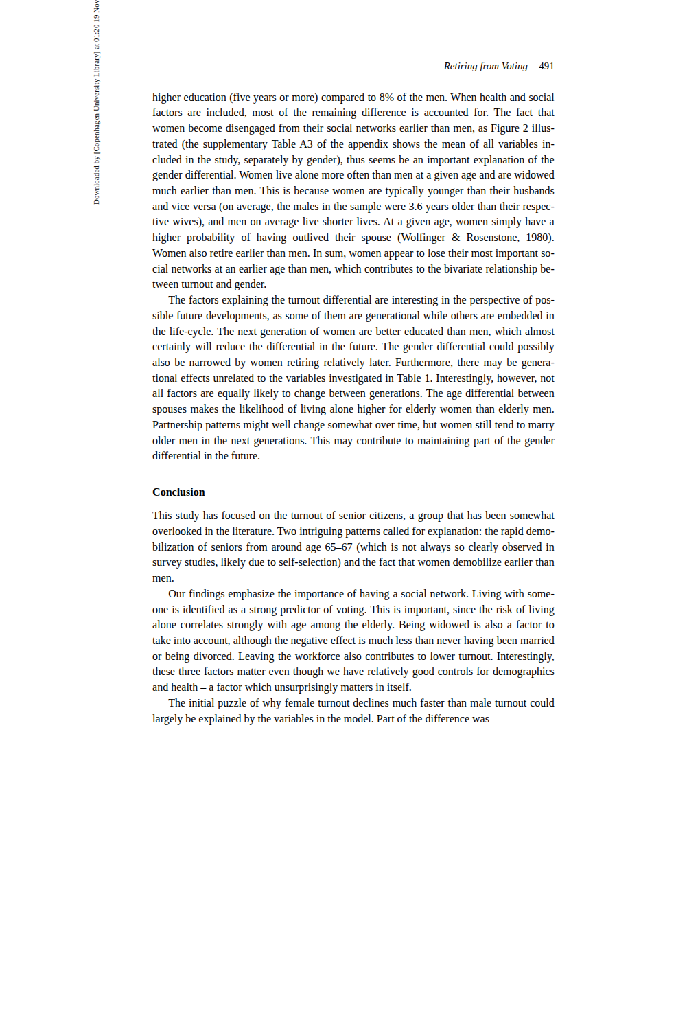Downloaded by [Copenhagen University Library] at 01:20 19 November 2012
Retiring from Voting 491
higher education (five years or more) compared to 8% of the men. When health and social factors are included, most of the remaining difference is accounted for. The fact that women become disengaged from their social networks earlier than men, as Figure 2 illustrated (the supplementary Table A3 of the appendix shows the mean of all variables included in the study, separately by gender), thus seems be an important explanation of the gender differential. Women live alone more often than men at a given age and are widowed much earlier than men. This is because women are typically younger than their husbands and vice versa (on average, the males in the sample were 3.6 years older than their respective wives), and men on average live shorter lives. At a given age, women simply have a higher probability of having outlived their spouse (Wolfinger & Rosenstone, 1980). Women also retire earlier than men. In sum, women appear to lose their most important social networks at an earlier age than men, which contributes to the bivariate relationship between turnout and gender.
The factors explaining the turnout differential are interesting in the perspective of possible future developments, as some of them are generational while others are embedded in the life-cycle. The next generation of women are better educated than men, which almost certainly will reduce the differential in the future. The gender differential could possibly also be narrowed by women retiring relatively later. Furthermore, there may be generational effects unrelated to the variables investigated in Table 1. Interestingly, however, not all factors are equally likely to change between generations. The age differential between spouses makes the likelihood of living alone higher for elderly women than elderly men. Partnership patterns might well change somewhat over time, but women still tend to marry older men in the next generations. This may contribute to maintaining part of the gender differential in the future.
Conclusion
This study has focused on the turnout of senior citizens, a group that has been somewhat overlooked in the literature. Two intriguing patterns called for explanation: the rapid demobilization of seniors from around age 65–67 (which is not always so clearly observed in survey studies, likely due to self-selection) and the fact that women demobilize earlier than men.
Our findings emphasize the importance of having a social network. Living with someone is identified as a strong predictor of voting. This is important, since the risk of living alone correlates strongly with age among the elderly. Being widowed is also a factor to take into account, although the negative effect is much less than never having been married or being divorced. Leaving the workforce also contributes to lower turnout. Interestingly, these three factors matter even though we have relatively good controls for demographics and health – a factor which unsurprisingly matters in itself.
The initial puzzle of why female turnout declines much faster than male turnout could largely be explained by the variables in the model. Part of the difference was